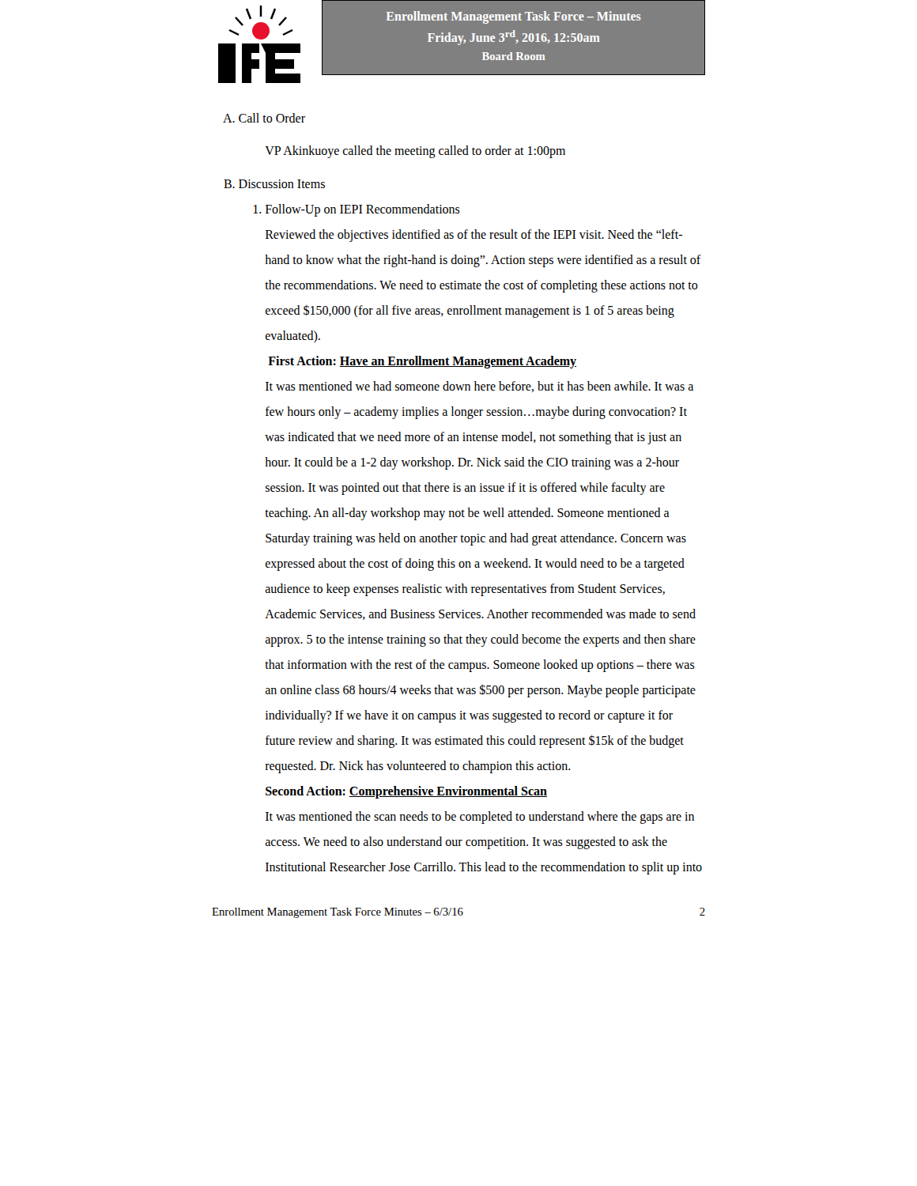Enrollment Management Task Force – Minutes
Friday, June 3rd, 2016, 12:50am
Board Room
Call to Order
VP Akinkuoye called the meeting called to order at 1:00pm
Discussion Items
Follow-Up on IEPI Recommendations
Reviewed the objectives identified as of the result of the IEPI visit. Need the “left-hand to know what the right-hand is doing”. Action steps were identified as a result of the recommendations. We need to estimate the cost of completing these actions not to exceed $150,000 (for all five areas, enrollment management is 1 of 5 areas being evaluated).
First Action: Have an Enrollment Management Academy
It was mentioned we had someone down here before, but it has been awhile. It was a few hours only – academy implies a longer session…maybe during convocation? It was indicated that we need more of an intense model, not something that is just an hour. It could be a 1-2 day workshop. Dr. Nick said the CIO training was a 2-hour session. It was pointed out that there is an issue if it is offered while faculty are teaching. An all-day workshop may not be well attended. Someone mentioned a Saturday training was held on another topic and had great attendance. Concern was expressed about the cost of doing this on a weekend. It would need to be a targeted audience to keep expenses realistic with representatives from Student Services, Academic Services, and Business Services. Another recommended was made to send approx. 5 to the intense training so that they could become the experts and then share that information with the rest of the campus. Someone looked up options – there was an online class 68 hours/4 weeks that was $500 per person. Maybe people participate individually? If we have it on campus it was suggested to record or capture it for future review and sharing. It was estimated this could represent $15k of the budget requested. Dr. Nick has volunteered to champion this action.
Second Action: Comprehensive Environmental Scan
It was mentioned the scan needs to be completed to understand where the gaps are in access. We need to also understand our competition. It was suggested to ask the Institutional Researcher Jose Carrillo. This lead to the recommendation to split up into
Enrollment Management Task Force Minutes – 6/3/16 2